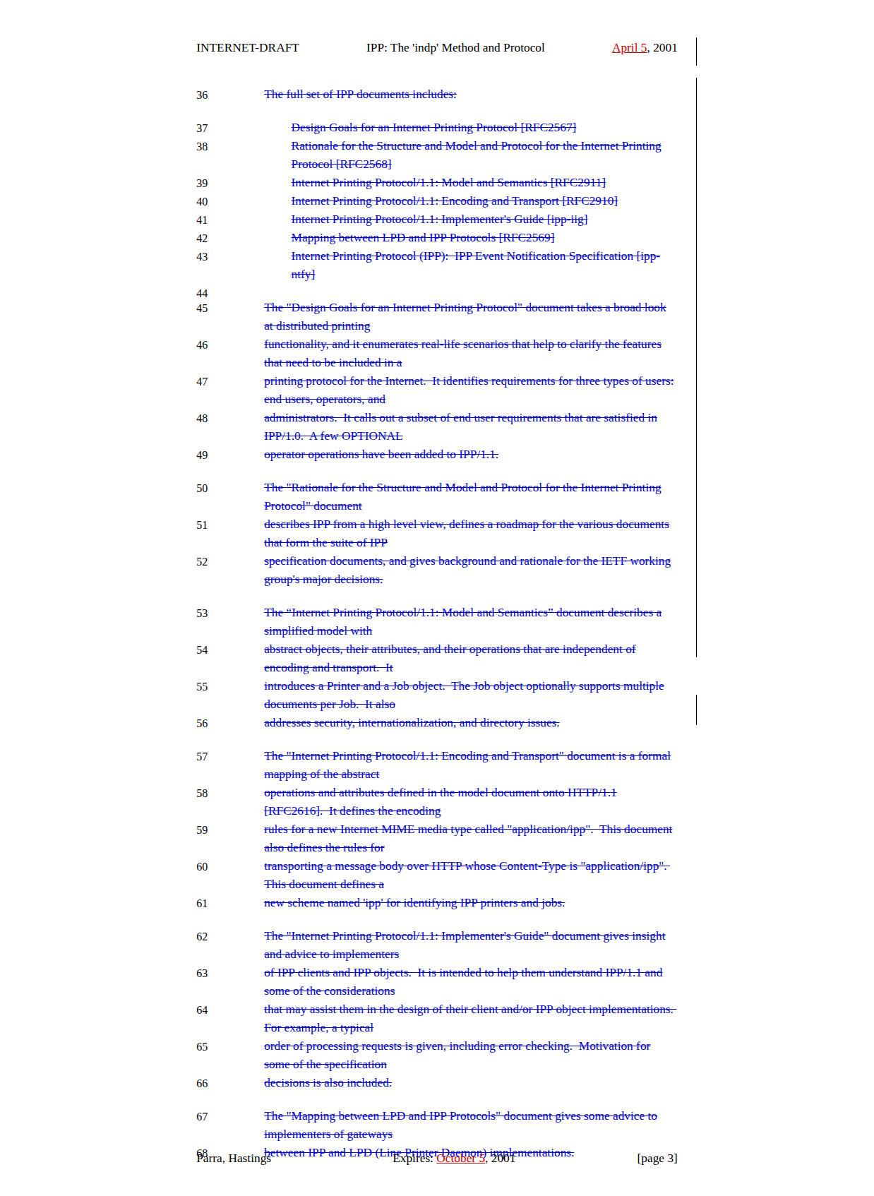INTERNET-DRAFT
IPP: The 'indp' Method and Protocol
April 5, 2001
36
The full set of IPP documents includes:
37
Design Goals for an Internet Printing Protocol [RFC2567]
38
Rationale for the Structure and Model and Protocol for the Internet Printing Protocol [RFC2568]
39
Internet Printing Protocol/1.1: Model and Semantics [RFC2911]
40
Internet Printing Protocol/1.1: Encoding and Transport [RFC2910]
41
Internet Printing Protocol/1.1: Implementer's Guide [ipp-iig]
42
Mapping between LPD and IPP Protocols [RFC2569]
43
Internet Printing Protocol (IPP): IPP Event Notification Specification [ipp-ntfy]
44
45
The "Design Goals for an Internet Printing Protocol" document takes a broad look at distributed printing
46
functionality, and it enumerates real-life scenarios that help to clarify the features that need to be included in a
47
printing protocol for the Internet. It identifies requirements for three types of users: end users, operators, and
48
administrators. It calls out a subset of end user requirements that are satisfied in IPP/1.0. A few OPTIONAL
49
operator operations have been added to IPP/1.1.
50
The "Rationale for the Structure and Model and Protocol for the Internet Printing Protocol" document
51
describes IPP from a high level view, defines a roadmap for the various documents that form the suite of IPP
52
specification documents, and gives background and rationale for the IETF working group's major decisions.
53
The “Internet Printing Protocol/1.1: Model and Semantics” document describes a simplified model with
54
abstract objects, their attributes, and their operations that are independent of encoding and transport. It
55
introduces a Printer and a Job object. The Job object optionally supports multiple documents per Job. It also
56
addresses security, internationalization, and directory issues.
57
The "Internet Printing Protocol/1.1: Encoding and Transport" document is a formal mapping of the abstract
58
operations and attributes defined in the model document onto HTTP/1.1 [RFC2616]. It defines the encoding
59
rules for a new Internet MIME media type called "application/ipp". This document also defines the rules for
60
transporting a message body over HTTP whose Content-Type is "application/ipp". This document defines a
61
new scheme named 'ipp' for identifying IPP printers and jobs.
62
The "Internet Printing Protocol/1.1: Implementer's Guide" document gives insight and advice to implementers
63
of IPP clients and IPP objects. It is intended to help them understand IPP/1.1 and some of the considerations
64
that may assist them in the design of their client and/or IPP object implementations. For example, a typical
65
order of processing requests is given, including error checking. Motivation for some of the specification
66
decisions is also included.
67
The "Mapping between LPD and IPP Protocols" document gives some advice to implementers of gateways
68
between IPP and LPD (Line Printer Daemon) implementations.
Parra, Hastings
Expires: October 5, 2001
[page 3]